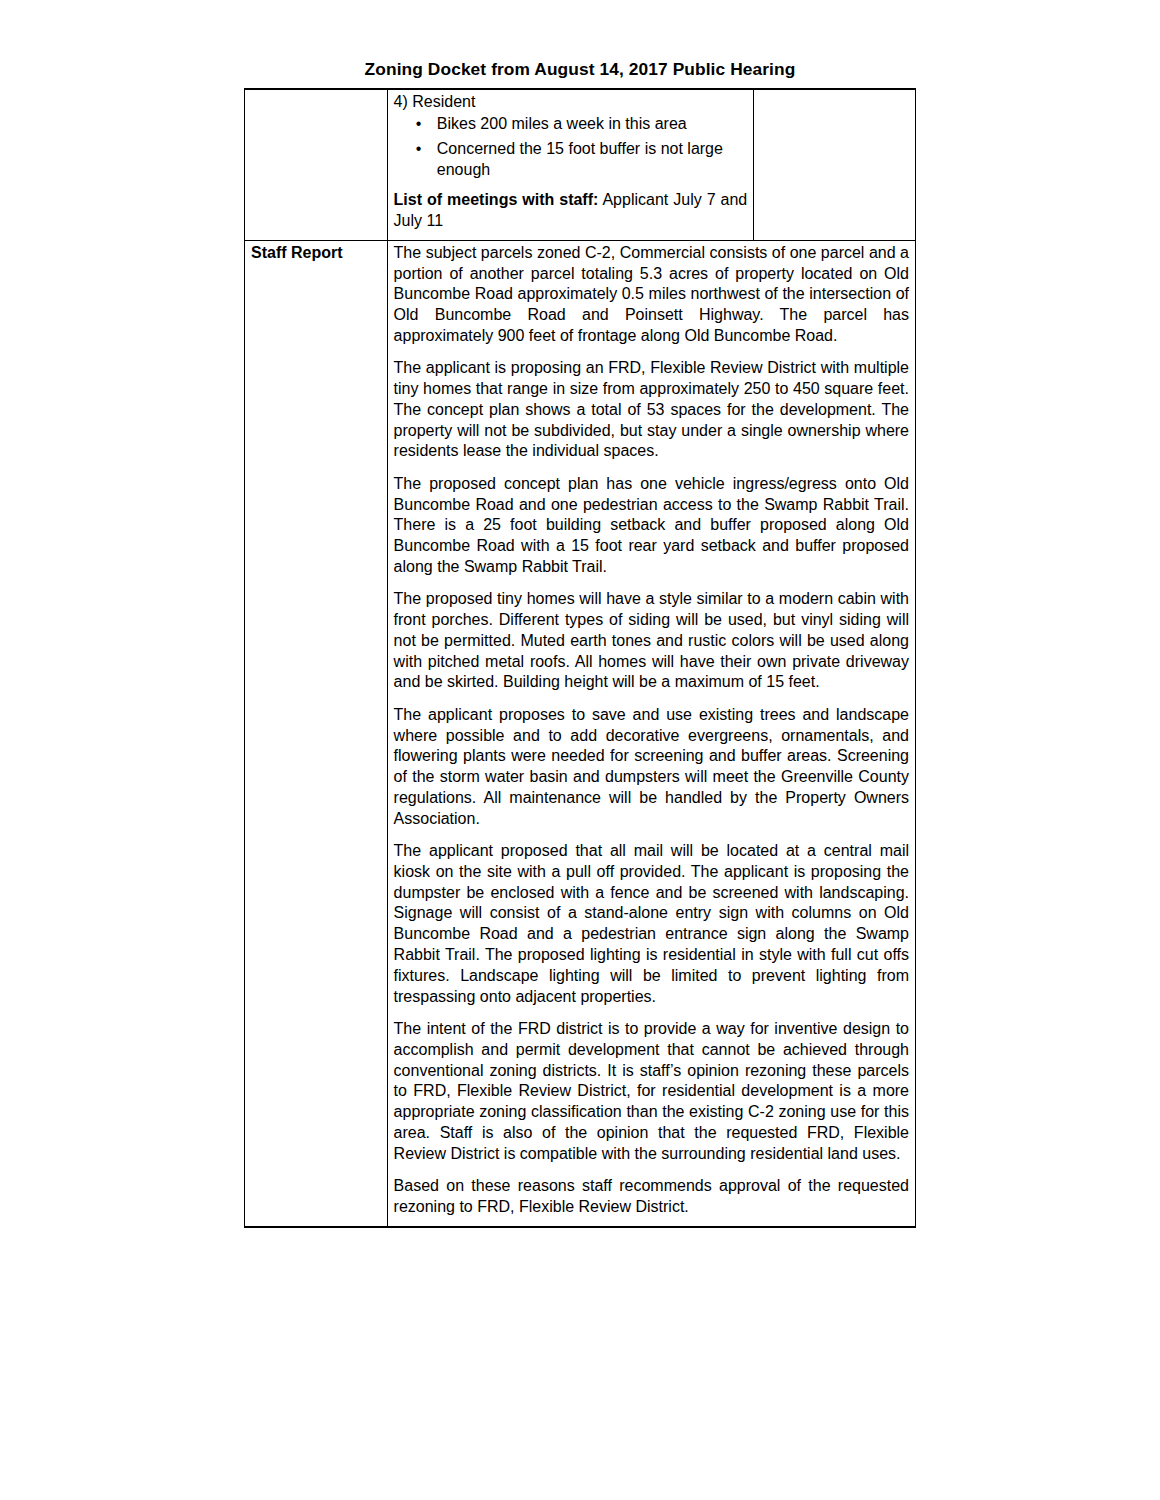Zoning Docket from August 14, 2017 Public Hearing
| | 4) Resident Bikes 200 miles a week in this area Concerned the 15 foot buffer is not large enough List of meetings with staff: Applicant July 7 and July 11 | |
| Staff Report | The subject parcels zoned C-2, Commercial consists of one parcel and a portion of another parcel totaling 5.3 acres of property located on Old Buncombe Road approximately 0.5 miles northwest of the intersection of Old Buncombe Road and Poinsett Highway. The parcel has approximately 900 feet of frontage along Old Buncombe Road. The applicant is proposing an FRD, Flexible Review District with multiple tiny homes that range in size from approximately 250 to 450 square feet. The concept plan shows a total of 53 spaces for the development. The property will not be subdivided, but stay under a single ownership where residents lease the individual spaces. The proposed concept plan has one vehicle ingress/egress onto Old Buncombe Road and one pedestrian access to the Swamp Rabbit Trail. There is a 25 foot building setback and buffer proposed along Old Buncombe Road with a 15 foot rear yard setback and buffer proposed along the Swamp Rabbit Trail. The proposed tiny homes will have a style similar to a modern cabin with front porches. Different types of siding will be used, but vinyl siding will not be permitted. Muted earth tones and rustic colors will be used along with pitched metal roofs. All homes will have their own private driveway and be skirted. Building height will be a maximum of 15 feet. The applicant proposes to save and use existing trees and landscape where possible and to add decorative evergreens, ornamentals, and flowering plants were needed for screening and buffer areas. Screening of the storm water basin and dumpsters will meet the Greenville County regulations. All maintenance will be handled by the Property Owners Association. The applicant proposed that all mail will be located at a central mail kiosk on the site with a pull off provided. The applicant is proposing the dumpster be enclosed with a fence and be screened with landscaping. Signage will consist of a stand-alone entry sign with columns on Old Buncombe Road and a pedestrian entrance sign along the Swamp Rabbit Trail. The proposed lighting is residential in style with full cut offs fixtures. Landscape lighting will be limited to prevent lighting from trespassing onto adjacent properties. The intent of the FRD district is to provide a way for inventive design to accomplish and permit development that cannot be achieved through conventional zoning districts. It is staff’s opinion rezoning these parcels to FRD, Flexible Review District, for residential development is a more appropriate zoning classification than the existing C-2 zoning use for this area. Staff is also of the opinion that the requested FRD, Flexible Review District is compatible with the surrounding residential land uses. Based on these reasons staff recommends approval of the requested rezoning to FRD, Flexible Review District. |